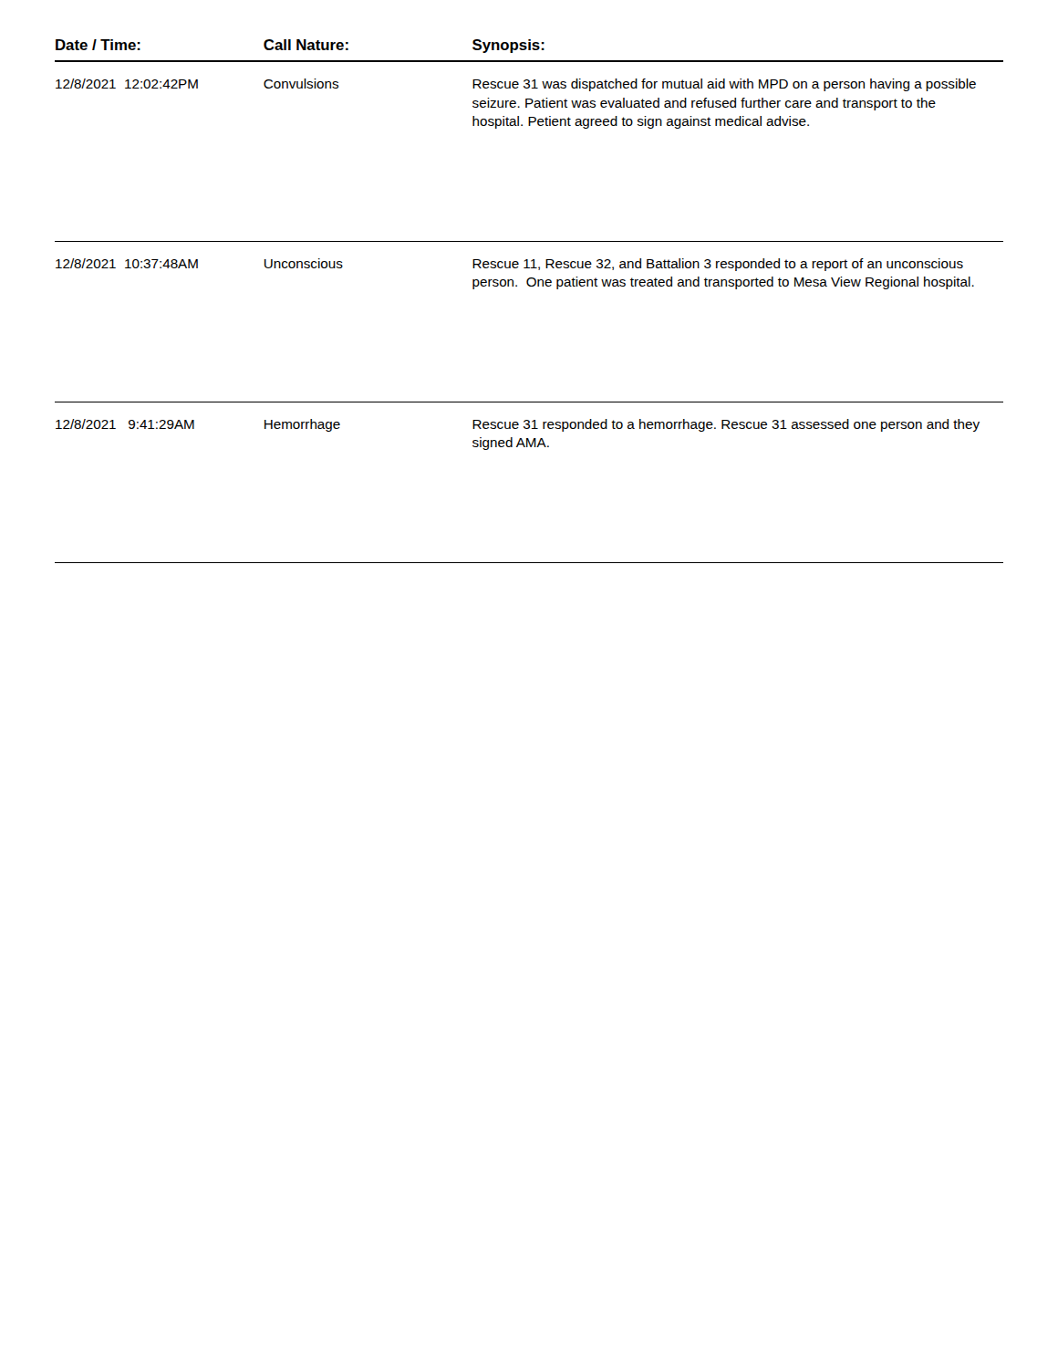| Date / Time: | Call Nature: | Synopsis: |
| --- | --- | --- |
| 12/8/2021 12:02:42PM | Convulsions | Rescue 31 was dispatched for mutual aid with MPD on a person having a possible seizure. Patient was evaluated and refused further care and transport to the hospital. Petient agreed to sign against medical advise. |
| 12/8/2021 10:37:48AM | Unconscious | Rescue 11, Rescue 32, and Battalion 3 responded to a report of an unconscious person. One patient was treated and transported to Mesa View Regional hospital. |
| 12/8/2021 9:41:29AM | Hemorrhage | Rescue 31 responded to a hemorrhage. Rescue 31 assessed one person and they signed AMA. |